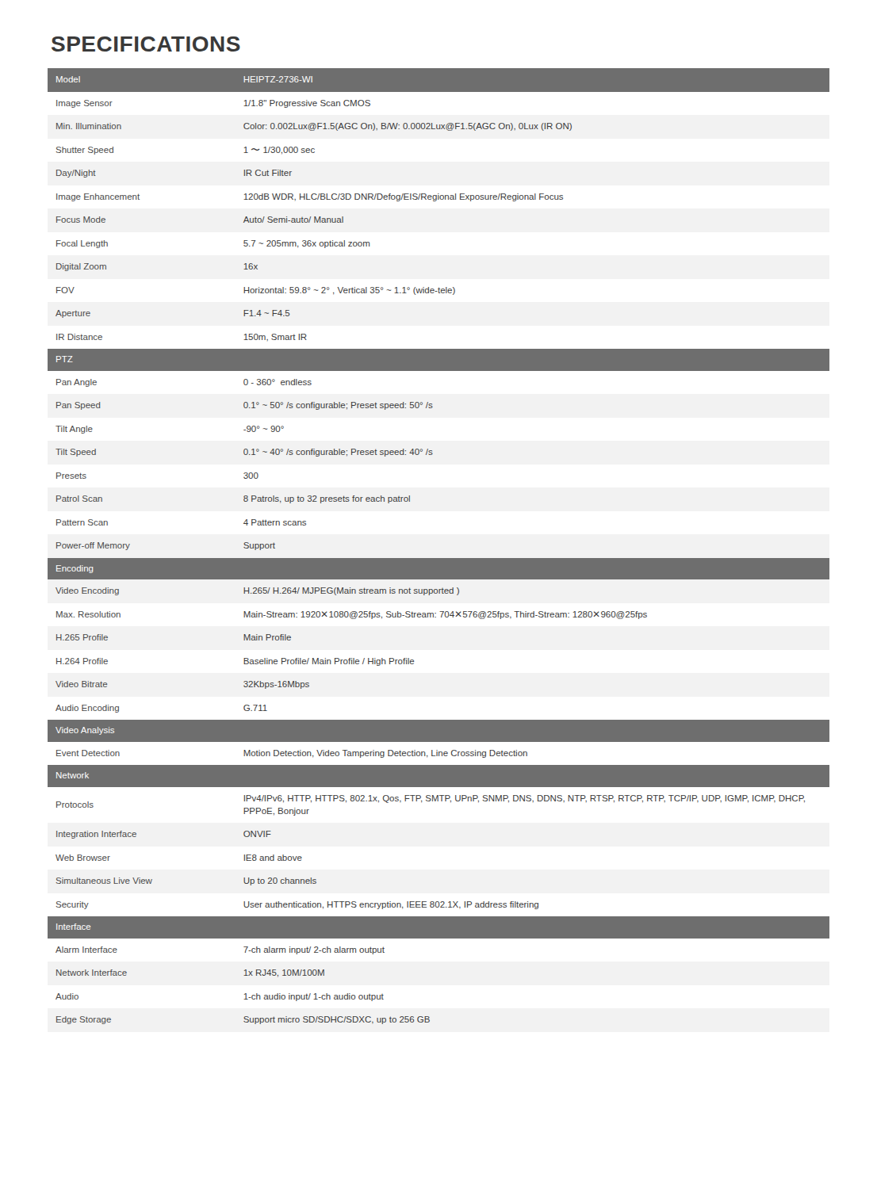SPECIFICATIONS
| Model | HEIPTZ-2736-WI |
| Image Sensor | 1/1.8" Progressive Scan CMOS |
| Min. Illumination | Color: 0.002Lux@F1.5(AGC On), B/W: 0.0002Lux@F1.5(AGC On), 0Lux (IR ON) |
| Shutter Speed | 1 〜 1/30,000 sec |
| Day/Night | IR Cut Filter |
| Image Enhancement | 120dB WDR, HLC/BLC/3D DNR/Defog/EIS/Regional Exposure/Regional Focus |
| Focus Mode | Auto/ Semi-auto/ Manual |
| Focal Length | 5.7 ~ 205mm, 36x optical zoom |
| Digital Zoom | 16x |
| FOV | Horizontal: 59.8° ~ 2° , Vertical 35° ~ 1.1° (wide-tele) |
| Aperture | F1.4 ~ F4.5 |
| IR Distance | 150m, Smart IR |
| PTZ | |
| Pan Angle | 0 - 360° endless |
| Pan Speed | 0.1° ~ 50° /s configurable; Preset speed: 50° /s |
| Tilt Angle | -90° ~ 90° |
| Tilt Speed | 0.1° ~ 40° /s configurable; Preset speed: 40° /s |
| Presets | 300 |
| Patrol Scan | 8 Patrols, up to 32 presets for each patrol |
| Pattern Scan | 4 Pattern scans |
| Power-off Memory | Support |
| Encoding | |
| Video Encoding | H.265/ H.264/ MJPEG(Main stream is not supported ) |
| Max. Resolution | Main-Stream: 1920✕1080@25fps, Sub-Stream: 704✕576@25fps, Third-Stream: 1280✕960@25fps |
| H.265 Profile | Main Profile |
| H.264 Profile | Baseline Profile/ Main Profile / High Profile |
| Video Bitrate | 32Kbps-16Mbps |
| Audio Encoding | G.711 |
| Video Analysis | |
| Event Detection | Motion Detection, Video Tampering Detection, Line Crossing Detection |
| Network | |
| Protocols | IPv4/IPv6, HTTP, HTTPS, 802.1x, Qos, FTP, SMTP, UPnP, SNMP, DNS, DDNS, NTP, RTSP, RTCP, RTP, TCP/IP, UDP, IGMP, ICMP, DHCP, PPPoE, Bonjour |
| Integration Interface | ONVIF |
| Web Browser | IE8 and above |
| Simultaneous Live View | Up to 20 channels |
| Security | User authentication, HTTPS encryption, IEEE 802.1X, IP address filtering |
| Interface | |
| Alarm Interface | 7-ch alarm input/ 2-ch alarm output |
| Network Interface | 1x RJ45, 10M/100M |
| Audio | 1-ch audio input/ 1-ch audio output |
| Edge Storage | Support micro SD/SDHC/SDXC, up to 256 GB |